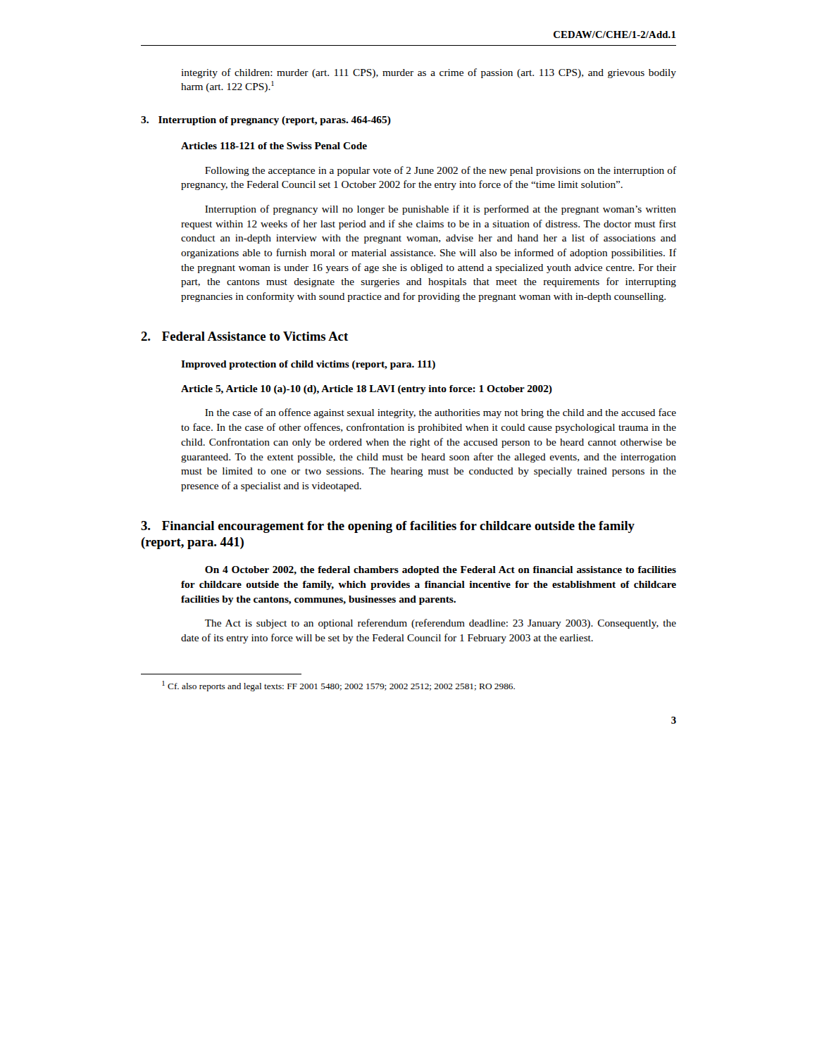CEDAW/C/CHE/1-2/Add.1
integrity of children: murder (art. 111 CPS), murder as a crime of passion (art. 113 CPS), and grievous bodily harm (art. 122 CPS).1
3. Interruption of pregnancy (report, paras. 464-465)
Articles 118-121 of the Swiss Penal Code
Following the acceptance in a popular vote of 2 June 2002 of the new penal provisions on the interruption of pregnancy, the Federal Council set 1 October 2002 for the entry into force of the “time limit solution”.
Interruption of pregnancy will no longer be punishable if it is performed at the pregnant woman’s written request within 12 weeks of her last period and if she claims to be in a situation of distress. The doctor must first conduct an in-depth interview with the pregnant woman, advise her and hand her a list of associations and organizations able to furnish moral or material assistance. She will also be informed of adoption possibilities. If the pregnant woman is under 16 years of age she is obliged to attend a specialized youth advice centre. For their part, the cantons must designate the surgeries and hospitals that meet the requirements for interrupting pregnancies in conformity with sound practice and for providing the pregnant woman with in-depth counselling.
2. Federal Assistance to Victims Act
Improved protection of child victims (report, para. 111)
Article 5, Article 10 (a)-10 (d), Article 18 LAVI (entry into force: 1 October 2002)
In the case of an offence against sexual integrity, the authorities may not bring the child and the accused face to face. In the case of other offences, confrontation is prohibited when it could cause psychological trauma in the child. Confrontation can only be ordered when the right of the accused person to be heard cannot otherwise be guaranteed. To the extent possible, the child must be heard soon after the alleged events, and the interrogation must be limited to one or two sessions. The hearing must be conducted by specially trained persons in the presence of a specialist and is videotaped.
3. Financial encouragement for the opening of facilities for childcare outside the family (report, para. 441)
On 4 October 2002, the federal chambers adopted the Federal Act on financial assistance to facilities for childcare outside the family, which provides a financial incentive for the establishment of childcare facilities by the cantons, communes, businesses and parents.
The Act is subject to an optional referendum (referendum deadline: 23 January 2003). Consequently, the date of its entry into force will be set by the Federal Council for 1 February 2003 at the earliest.
1 Cf. also reports and legal texts: FF 2001 5480; 2002 1579; 2002 2512; 2002 2581; RO 2986.
3